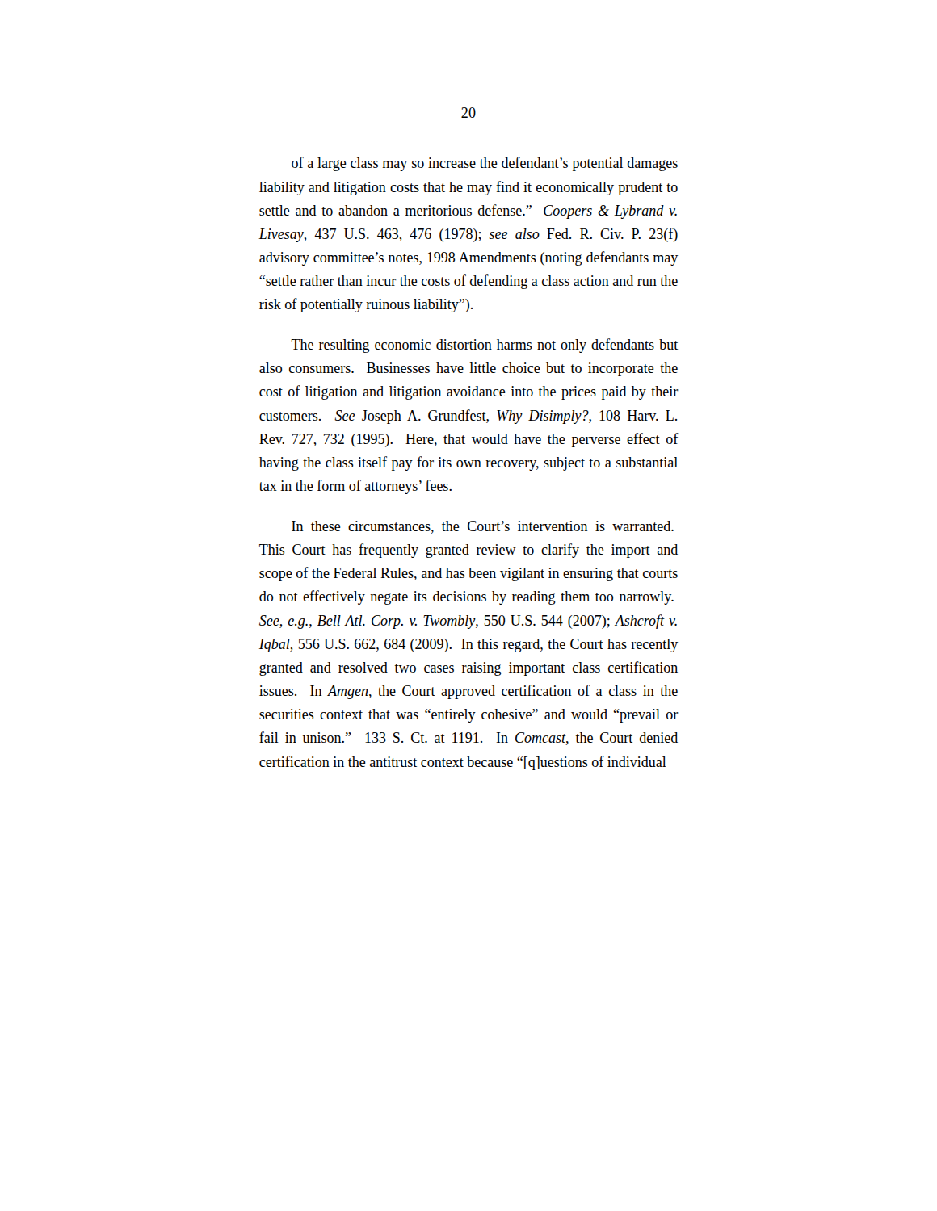20
of a large class may so increase the defendant’s potential damages liability and litigation costs that he may find it economically prudent to settle and to abandon a meritorious defense.” Coopers & Lybrand v. Livesay, 437 U.S. 463, 476 (1978); see also Fed. R. Civ. P. 23(f) advisory committee’s notes, 1998 Amendments (noting defendants may “settle rather than incur the costs of defending a class action and run the risk of potentially ruinous liability”).
The resulting economic distortion harms not only defendants but also consumers. Businesses have little choice but to incorporate the cost of litigation and litigation avoidance into the prices paid by their customers. See Joseph A. Grundfest, Why Disimply?, 108 Harv. L. Rev. 727, 732 (1995). Here, that would have the perverse effect of having the class itself pay for its own recovery, subject to a substantial tax in the form of attorneys’ fees.
In these circumstances, the Court’s intervention is warranted. This Court has frequently granted review to clarify the import and scope of the Federal Rules, and has been vigilant in ensuring that courts do not effectively negate its decisions by reading them too narrowly. See, e.g., Bell Atl. Corp. v. Twombly, 550 U.S. 544 (2007); Ashcroft v. Iqbal, 556 U.S. 662, 684 (2009). In this regard, the Court has recently granted and resolved two cases raising important class certification issues. In Amgen, the Court approved certification of a class in the securities context that was “entirely cohesive” and would “prevail or fail in unison.” 133 S. Ct. at 1191. In Comcast, the Court denied certification in the antitrust context because “[q]uestions of individual